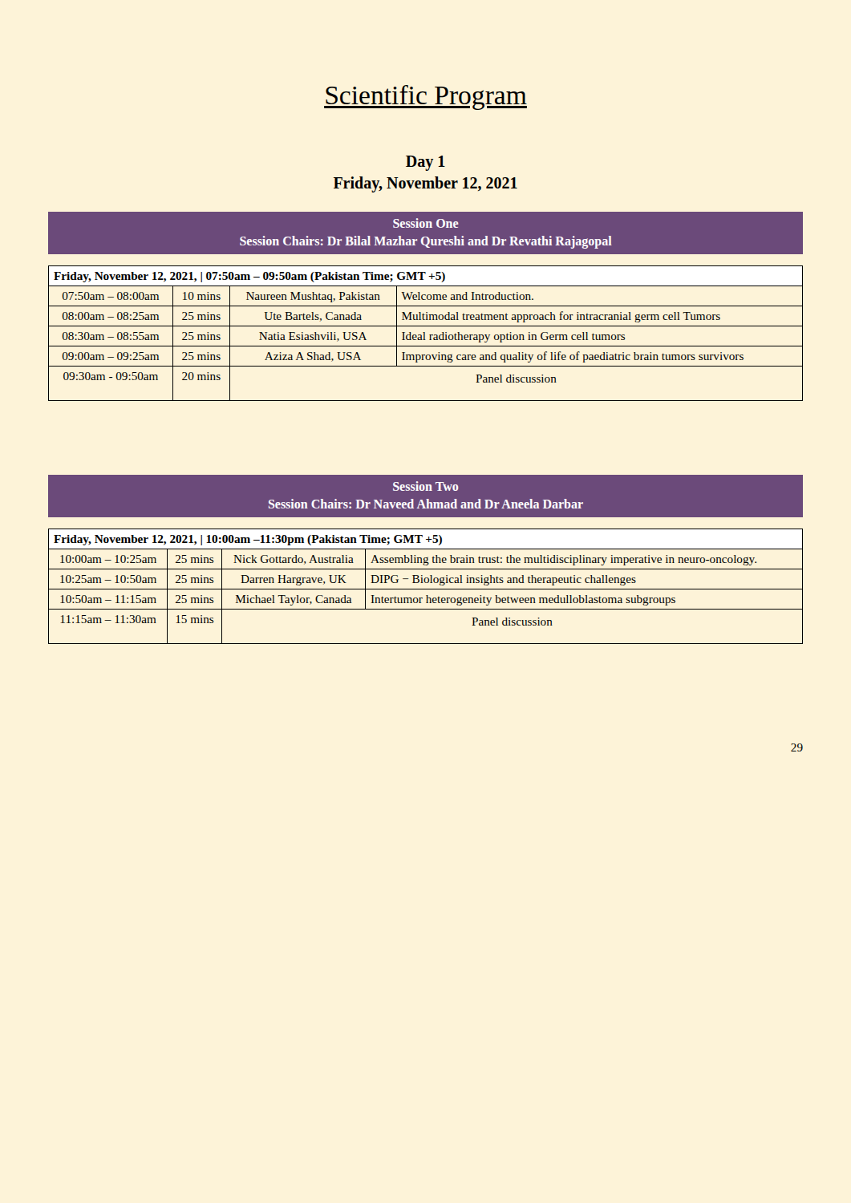Scientific Program
Day 1
Friday, November 12, 2021
Session One
Session Chairs: Dr Bilal Mazhar Qureshi and Dr Revathi Rajagopal
| Friday, November 12, 2021, / 07:50am – 09:50am (Pakistan Time; GMT +5) |
| --- |
| 07:50am – 08:00am | 10 mins | Naureen Mushtaq, Pakistan | Welcome and Introduction. |
| 08:00am – 08:25am | 25 mins | Ute Bartels, Canada | Multimodal treatment approach for intracranial germ cell Tumors |
| 08:30am – 08:55am | 25 mins | Natia Esiashvili, USA | Ideal radiotherapy option in Germ cell tumors |
| 09:00am – 09:25am | 25 mins | Aziza A Shad, USA | Improving care and quality of life of paediatric brain tumors survivors |
| 09:30am - 09:50am | 20 mins | Panel discussion |
Session Two
Session Chairs: Dr Naveed Ahmad and Dr Aneela Darbar
| Friday, November 12, 2021, / 10:00am –11:30pm (Pakistan Time; GMT +5) |
| --- |
| 10:00am – 10:25am | 25 mins | Nick Gottardo, Australia | Assembling the brain trust: the multidisciplinary imperative in neuro-oncology. |
| 10:25am – 10:50am | 25 mins | Darren Hargrave, UK | DIPG − Biological insights and therapeutic challenges |
| 10:50am – 11:15am | 25 mins | Michael Taylor, Canada | Intertumor heterogeneity between medulloblastoma subgroups |
| 11:15am – 11:30am | 15 mins | Panel discussion |
29